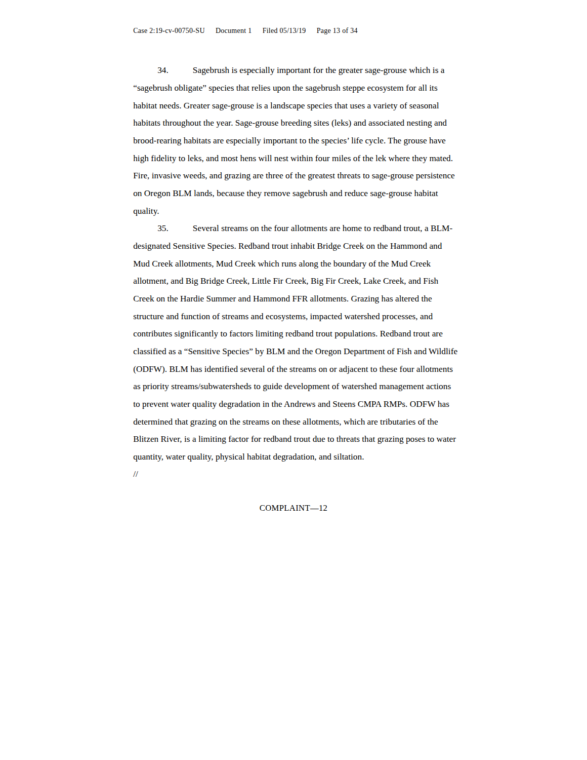Case 2:19-cv-00750-SU Document 1 Filed 05/13/19 Page 13 of 34
34. Sagebrush is especially important for the greater sage-grouse which is a “sagebrush obligate” species that relies upon the sagebrush steppe ecosystem for all its habitat needs. Greater sage-grouse is a landscape species that uses a variety of seasonal habitats throughout the year. Sage-grouse breeding sites (leks) and associated nesting and brood-rearing habitats are especially important to the species’ life cycle. The grouse have high fidelity to leks, and most hens will nest within four miles of the lek where they mated. Fire, invasive weeds, and grazing are three of the greatest threats to sage-grouse persistence on Oregon BLM lands, because they remove sagebrush and reduce sage-grouse habitat quality.
35. Several streams on the four allotments are home to redband trout, a BLM- designated Sensitive Species. Redband trout inhabit Bridge Creek on the Hammond and Mud Creek allotments, Mud Creek which runs along the boundary of the Mud Creek allotment, and Big Bridge Creek, Little Fir Creek, Big Fir Creek, Lake Creek, and Fish Creek on the Hardie Summer and Hammond FFR allotments. Grazing has altered the structure and function of streams and ecosystems, impacted watershed processes, and contributes significantly to factors limiting redband trout populations. Redband trout are classified as a “Sensitive Species” by BLM and the Oregon Department of Fish and Wildlife (ODFW). BLM has identified several of the streams on or adjacent to these four allotments as priority streams/subwatersheds to guide development of watershed management actions to prevent water quality degradation in the Andrews and Steens CMPA RMPs. ODFW has determined that grazing on the streams on these allotments, which are tributaries of the Blitzen River, is a limiting factor for redband trout due to threats that grazing poses to water quantity, water quality, physical habitat degradation, and siltation.
//
COMPLAINT—12